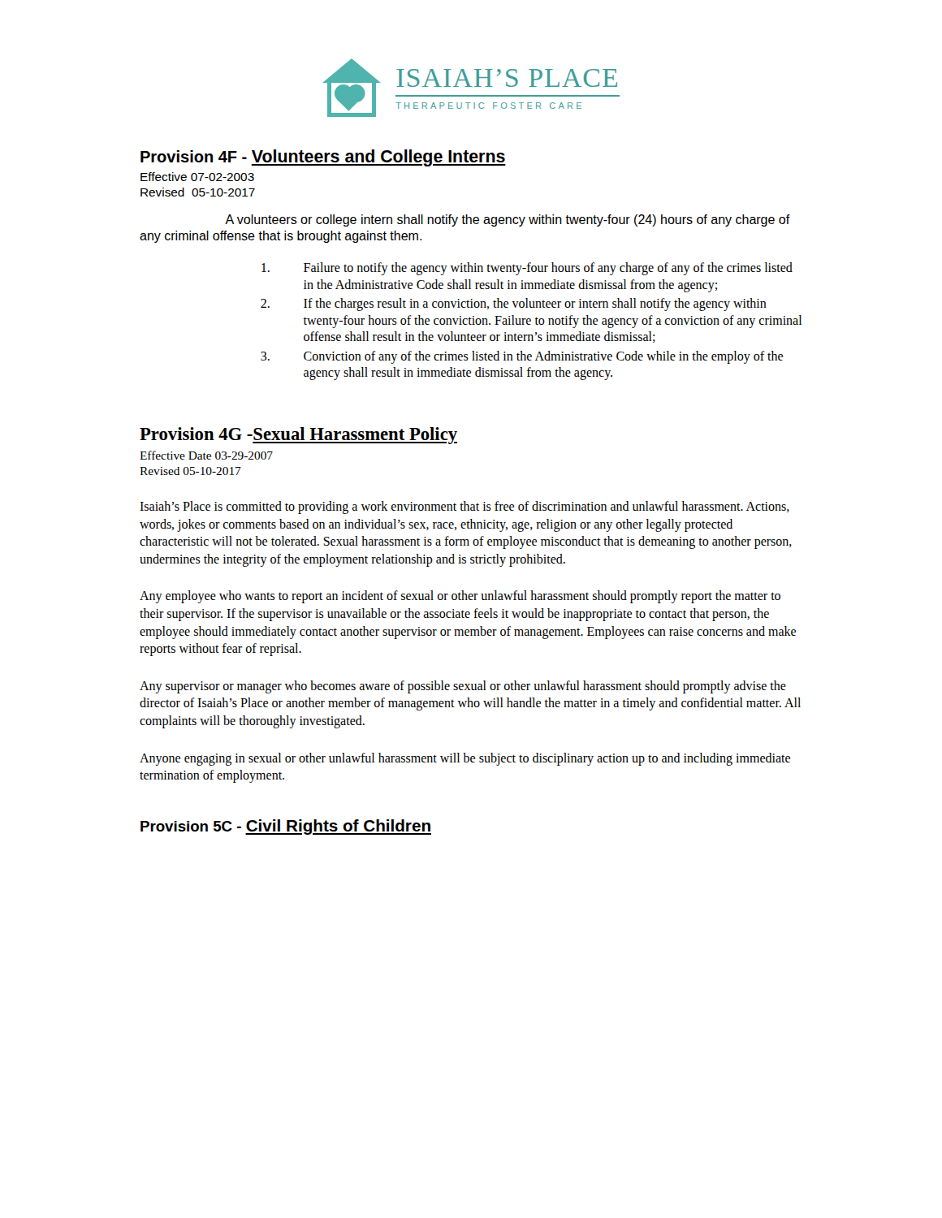ISAIAH’S PLACE
Therapeutic Foster Care
Provision 4F - Volunteers and College Interns
Effective 07-02-2003
Revised 05-10-2017
A volunteers or college intern shall notify the agency within twenty-four (24) hours of any charge of any criminal offense that is brought against them.
Failure to notify the agency within twenty-four hours of any charge of any of the crimes listed in the Administrative Code shall result in immediate dismissal from the agency;
If the charges result in a conviction, the volunteer or intern shall notify the agency within twenty-four hours of the conviction. Failure to notify the agency of a conviction of any criminal offense shall result in the volunteer or intern’s immediate dismissal;
Conviction of any of the crimes listed in the Administrative Code while in the employ of the agency shall result in immediate dismissal from the agency.
Provision 4G -Sexual Harassment Policy
Effective Date 03-29-2007
Revised 05-10-2017
Isaiah’s Place is committed to providing a work environment that is free of discrimination and unlawful harassment. Actions, words, jokes or comments based on an individual’s sex, race, ethnicity, age, religion or any other legally protected characteristic will not be tolerated. Sexual harassment is a form of employee misconduct that is demeaning to another person, undermines the integrity of the employment relationship and is strictly prohibited.
Any employee who wants to report an incident of sexual or other unlawful harassment should promptly report the matter to their supervisor. If the supervisor is unavailable or the associate feels it would be inappropriate to contact that person, the employee should immediately contact another supervisor or member of management. Employees can raise concerns and make reports without fear of reprisal.
Any supervisor or manager who becomes aware of possible sexual or other unlawful harassment should promptly advise the director of Isaiah’s Place or another member of management who will handle the matter in a timely and confidential matter. All complaints will be thoroughly investigated.
Anyone engaging in sexual or other unlawful harassment will be subject to disciplinary action up to and including immediate termination of employment.
Provision 5C - Civil Rights of Children